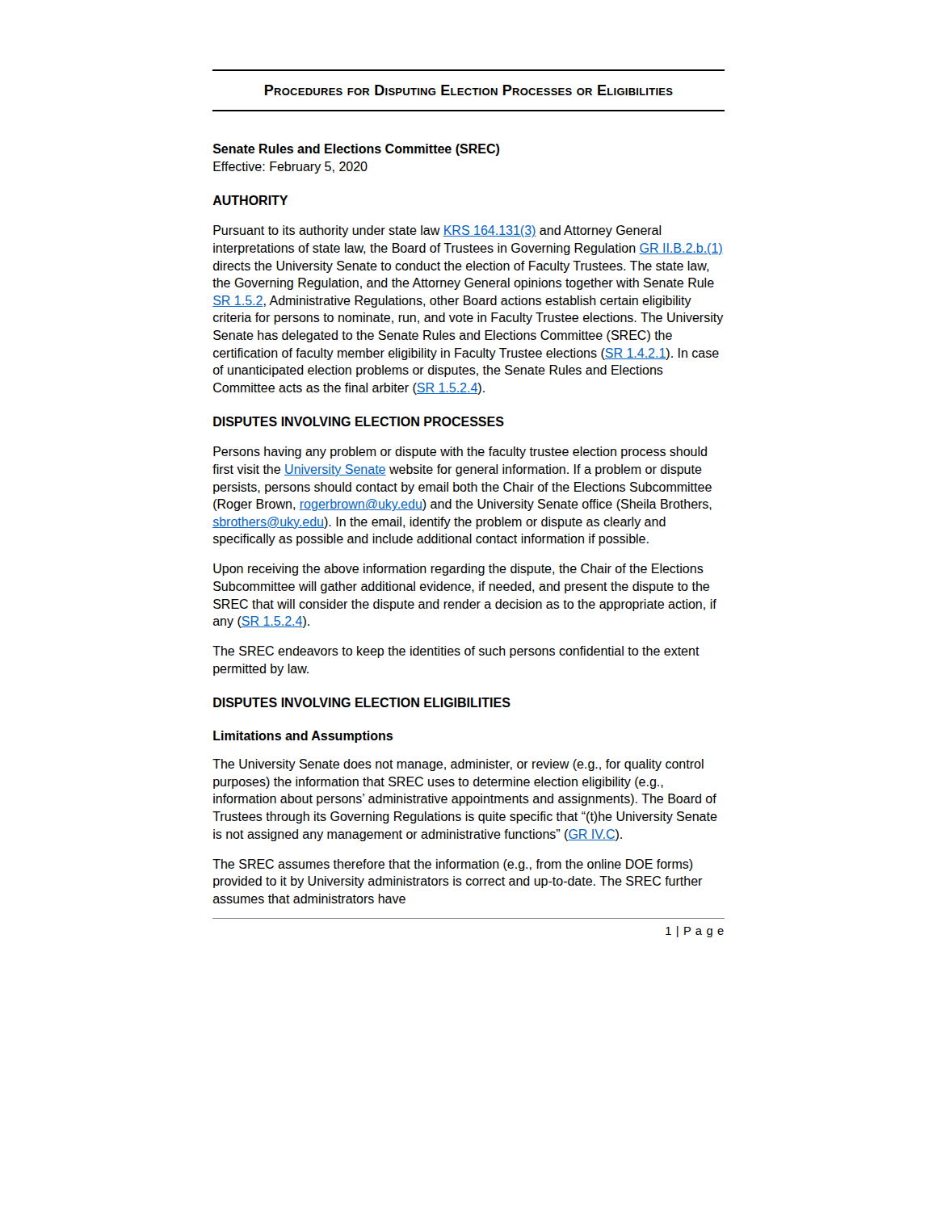Procedures for Disputing Election Processes or Eligibilities
Senate Rules and Elections Committee (SREC)
Effective: February 5, 2020
Authority
Pursuant to its authority under state law KRS 164.131(3) and Attorney General interpretations of state law, the Board of Trustees in Governing Regulation GR II.B.2.b.(1) directs the University Senate to conduct the election of Faculty Trustees. The state law, the Governing Regulation, and the Attorney General opinions together with Senate Rule SR 1.5.2, Administrative Regulations, other Board actions establish certain eligibility criteria for persons to nominate, run, and vote in Faculty Trustee elections. The University Senate has delegated to the Senate Rules and Elections Committee (SREC) the certification of faculty member eligibility in Faculty Trustee elections (SR 1.4.2.1). In case of unanticipated election problems or disputes, the Senate Rules and Elections Committee acts as the final arbiter (SR 1.5.2.4).
Disputes Involving Election Processes
Persons having any problem or dispute with the faculty trustee election process should first visit the University Senate website for general information. If a problem or dispute persists, persons should contact by email both the Chair of the Elections Subcommittee (Roger Brown, rogerbrown@uky.edu) and the University Senate office (Sheila Brothers, sbrothers@uky.edu). In the email, identify the problem or dispute as clearly and specifically as possible and include additional contact information if possible.
Upon receiving the above information regarding the dispute, the Chair of the Elections Subcommittee will gather additional evidence, if needed, and present the dispute to the SREC that will consider the dispute and render a decision as to the appropriate action, if any (SR 1.5.2.4).
The SREC endeavors to keep the identities of such persons confidential to the extent permitted by law.
Disputes Involving Election Eligibilities
Limitations and Assumptions
The University Senate does not manage, administer, or review (e.g., for quality control purposes) the information that SREC uses to determine election eligibility (e.g., information about persons’ administrative appointments and assignments). The Board of Trustees through its Governing Regulations is quite specific that “(t)he University Senate is not assigned any management or administrative functions” (GR IV.C).
The SREC assumes therefore that the information (e.g., from the online DOE forms) provided to it by University administrators is correct and up-to-date. The SREC further assumes that administrators have
1 | P a g e